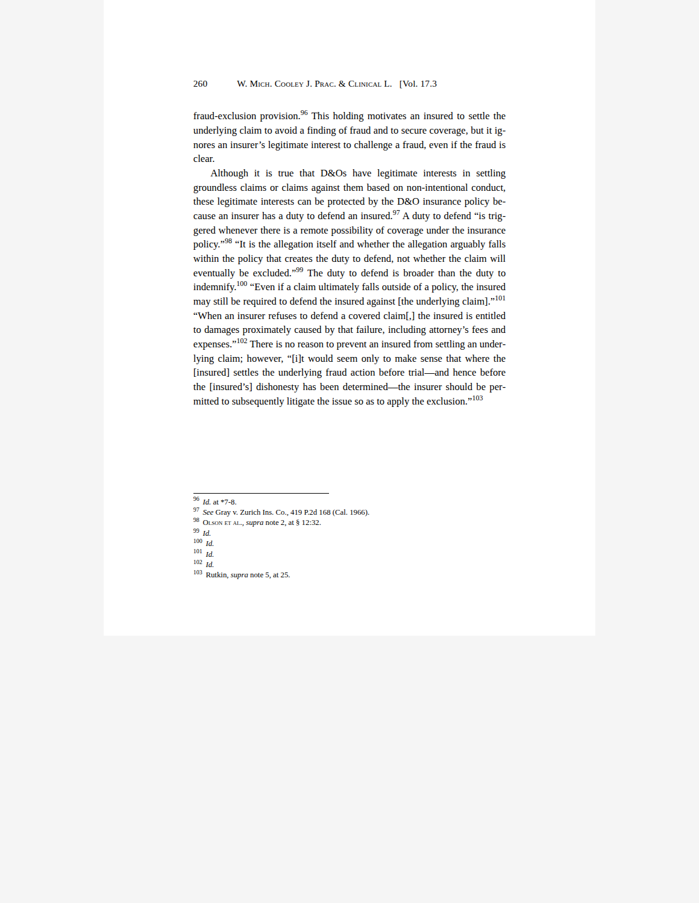260 W. Mich. Cooley J. Prac. & Clinical L. [Vol. 17.3
fraud-exclusion provision.96 This holding motivates an insured to settle the underlying claim to avoid a finding of fraud and to secure coverage, but it ignores an insurer’s legitimate interest to challenge a fraud, even if the fraud is clear.
Although it is true that D&Os have legitimate interests in settling groundless claims or claims against them based on non-intentional conduct, these legitimate interests can be protected by the D&O insurance policy because an insurer has a duty to defend an insured.97 A duty to defend “is triggered whenever there is a remote possibility of coverage under the insurance policy.”98 “It is the allegation itself and whether the allegation arguably falls within the policy that creates the duty to defend, not whether the claim will eventually be excluded.”99 The duty to defend is broader than the duty to indemnify.100 “Even if a claim ultimately falls outside of a policy, the insured may still be required to defend the insured against [the underlying claim].”101 “When an insurer refuses to defend a covered claim[,] the insured is entitled to damages proximately caused by that failure, including attorney’s fees and expenses.”102 There is no reason to prevent an insured from settling an underlying claim; however, “[i]t would seem only to make sense that where the [insured] settles the underlying fraud action before trial—and hence before the [insured’s] dishonesty has been determined—the insurer should be permitted to subsequently litigate the issue so as to apply the exclusion.”103
96 Id. at *7-8.
97 See Gray v. Zurich Ins. Co., 419 P.2d 168 (Cal. 1966).
98 Olson et al., supra note 2, at § 12:32.
99 Id.
100 Id.
101 Id.
102 Id.
103 Rutkin, supra note 5, at 25.